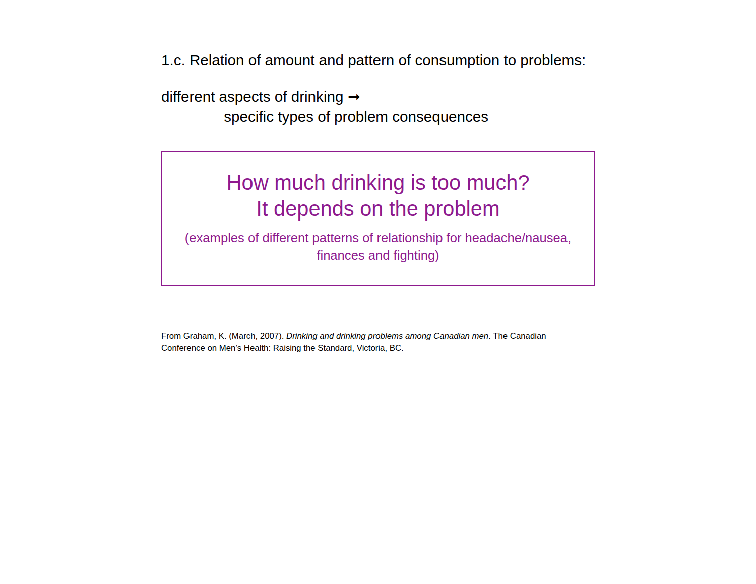1.c. Relation of amount and pattern of consumption to problems:
different aspects of drinking ➞ specific types of problem consequences
How much drinking is too much? It depends on the problem (examples of different patterns of relationship for headache/nausea, finances and fighting)
From Graham, K. (March, 2007). Drinking and drinking problems among Canadian men. The Canadian Conference on Men’s Health: Raising the Standard, Victoria, BC.